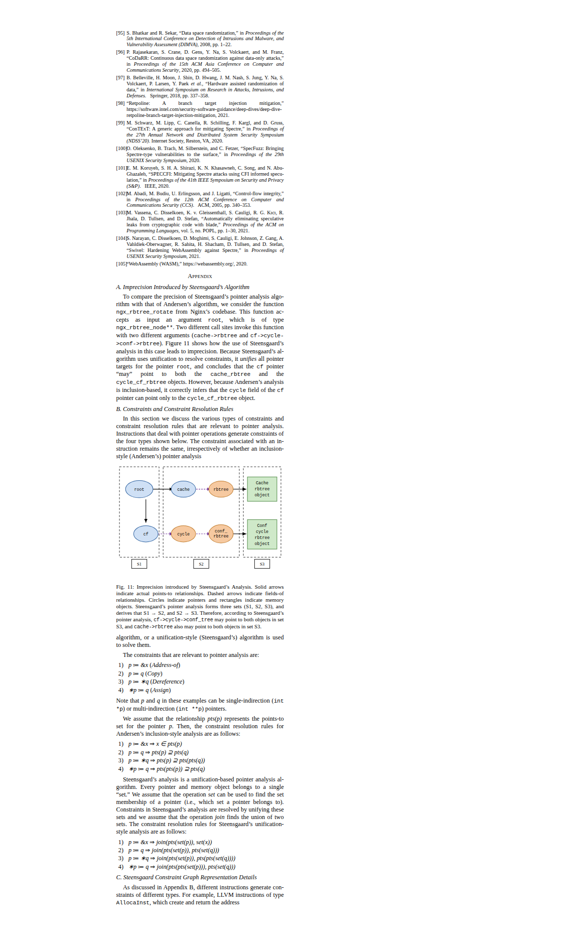[95] S. Bhatkar and R. Sekar, “Data space randomization,” in Proceedings of the 5th International Conference on Detection of Intrusions and Malware, and Vulnerability Assessment (DIMVA), 2008, pp. 1–22.
[96] P. Rajasekaran, S. Crane, D. Gens, Y. Na, S. Volckaert, and M. Franz, “CoDaRR: Continuous data space randomization against data-only attacks,” in Proceedings of the 15th ACM Asia Conference on Computer and Communications Security, 2020, pp. 494–505.
[97] B. Belleville, H. Moon, J. Shin, D. Hwang, J. M. Nash, S. Jung, Y. Na, S. Volckaert, P. Larsen, Y. Paek et al., “Hardware assisted randomization of data,” in International Symposium on Research in Attacks, Intrusions, and Defenses. Springer, 2018, pp. 337–358.
[98]“Retpoline: A branch target injection mitigation,” https://software.intel.com/security-software-guidance/deep-dives/deep-dive-retpoline-branch-target-injection-mitigation, 2021.
[99] M. Schwarz, M. Lipp, C. Canella, R. Schilling, F. Kargl, and D. Gruss, “ConTExT: A generic approach for mitigating Spectre,” in Proceedings of the 27th Annual Network and Distributed System Security Symposium (NDSS’20). Internet Society, Reston, VA, 2020.
[100] O. Oleksenko, B. Trach, M. Silberstein, and C. Fetzer, “SpecFuzz: Bringing Spectre-type vulnerabilities to the surface,” in Proceedings of the 29th USENIX Security Symposium, 2020.
[101] E. M. Koruyeh, S. H. A. Shirazi, K. N. Khasawneh, C. Song, and N. Abu-Ghazaleh, “SPECCFI: Mitigating Spectre attacks using CFI informed speculation,” in Proceedings of the 41th IEEE Symposium on Security and Privacy (S&P). IEEE, 2020.
[102] M. Abadi, M. Budiu, U. Erlingsson, and J. Ligatti, “Control-flow integrity,” in Proceedings of the 12th ACM Conference on Computer and Communications Security (CCS). ACM, 2005, pp. 340–353.
[103] M. Vassena, C. Disselkoen, K. v. Gleissenthall, S. Cauligi, R. G. Kıcı, R. Jhala, D. Tullsen, and D. Stefan, “Automatically eliminating speculative leaks from cryptographic code with blade,” Proceedings of the ACM on Programming Languages, vol. 5, no. POPL, pp. 1–30, 2021.
[104] S. Narayan, C. Disselkoen, D. Moghimi, S. Cauligi, E. Johnson, Z. Gang, A. Vahldiek-Oberwagner, R. Sahita, H. Shacham, D. Tullsen, and D. Stefan, “Swivel: Hardening WebAssembly against Spectre,” in Proceedings of USENIX Security Symposium, 2021.
[105]“WebAssembly (WASM),” https://webassembly.org/, 2020.
Appendix
A. Imprecision Introduced by Steensgaard’s Algorithm
To compare the precision of Steensgaard’s pointer analysis algorithm with that of Andersen’s algorithm, we consider the function ngx_rbtree_rotate from Nginx’s codebase. This function accepts as input an argument root, which is of type ngx_rbtree_node**. Two different call sites invoke this function with two different arguments (cache->rbtree and cf->cycle->conf->rbtree). Figure 11 shows how the use of Steensgaard’s analysis in this case leads to imprecision. Because Steensgaard’s algorithm uses unification to resolve constraints, it unifies all pointer targets for the pointer root, and concludes that the cf pointer “may” point to both the cache_rbtree and the cycle_cf_rbtree objects. However, because Andersen’s analysis is inclusion-based, it correctly infers that the cycle field of the cf pointer can point only to the cycle_cf_rbtree object.
B. Constraints and Constraint Resolution Rules
In this section we discuss the various types of constraints and constraint resolution rules that are relevant to pointer analysis. Instructions that deal with pointer operations generate constraints of the four types shown below. The constraint associated with an instruction remains the same, irrespectively of whether an inclusion-style (Andersen’s) pointer analysis
S1 S2 S3 root cf cache cycle rbtree conf_ rbtree Cache rbtree object Conf cycle rbtree object
Fig. 11: Imprecision introduced by Steensgaard’s Analysis. Solid arrows indicate actual points-to relationships. Dashed arrows indicate fields-of relationships. Circles indicate pointers and rectangles indicate memory objects. Steensgaard’s pointer analysis forms three sets (S1, S2, S3), and derives that S1 → S2, and S2 → S3. Therefore, according to Steensgaard’s pointer analysis, cf->cycle->conf_tree may point to both objects in set S3, and cache->rbtree also may point to both objects in set S3.
algorithm, or a unification-style (Steensgaard’s) algorithm is used to solve them.
The constraints that are relevant to pointer analysis are:
1) p ≔ &x (Address-of)
2) p ≔ q (Copy)
3) p ≔ ∗q (Dereference)
4)∗p ≔ q (Assign)
Note that p and q in these examples can be single-indirection (int *p) or multi-indirection (int **p) pointers.
We assume that the relationship pts(p) represents the points-to set for the pointer p. Then, the constraint resolution rules for Andersen’s inclusion-style analysis are as follows:
1) p ≔ &x ⇒ x ∈ pts(p)
2) p ≔ q ⇒ pts(p) ⊇ pts(q)
3) p ≔ ∗q ⇒ pts(p) ⊇ pts(pts(q))
4)∗p ≔ q ⇒ pts(pts(p)) ⊇ pts(q)
Steensgaard’s analysis is a unification-based pointer analysis algorithm. Every pointer and memory object belongs to a single “set.” We assume that the operation set can be used to find the set membership of a pointer (i.e., which set a pointer belongs to). Constraints in Steensgaard’s analysis are resolved by unifying these sets and we assume that the operation join finds the union of two sets. The constraint resolution rules for Steensgaard’s unification-style analysis are as follows:
1) p ≔ &x ⇒ join(pts(set(p)), set(x))
2) p ≔ q ⇒ join(pts(set(p)), pts(set(q)))
3) p ≔ ∗q ⇒ join(pts(set(p)), pts(pts(set(q))))
4)∗p ≔ q ⇒ join(pts(pts(set(p))), pts(set(q)))
C. Steensgaard Constraint Graph Representation Details
As discussed in Appendix B, different instructions generate constraints of different types. For example, LLVM instructions of type AllocaInst, which create and return the address